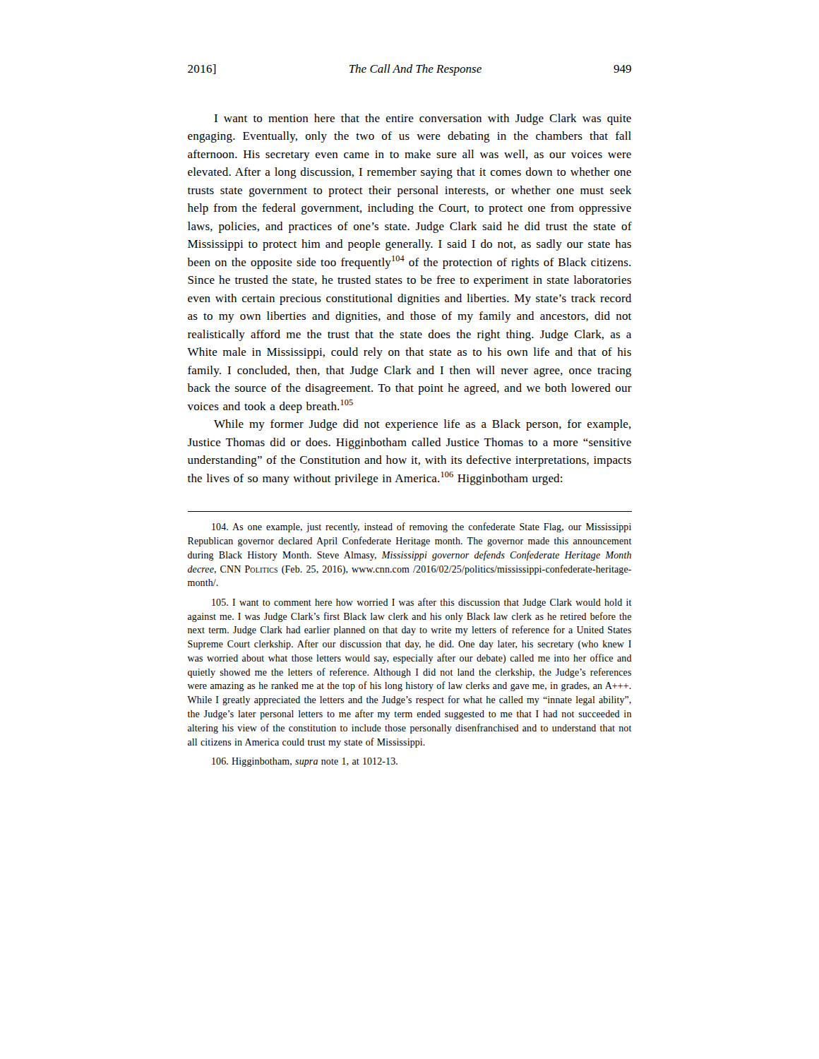2016] The Call And The Response 949
I want to mention here that the entire conversation with Judge Clark was quite engaging. Eventually, only the two of us were debating in the chambers that fall afternoon. His secretary even came in to make sure all was well, as our voices were elevated. After a long discussion, I remember saying that it comes down to whether one trusts state government to protect their personal interests, or whether one must seek help from the federal government, including the Court, to protect one from oppressive laws, policies, and practices of one’s state. Judge Clark said he did trust the state of Mississippi to protect him and people generally. I said I do not, as sadly our state has been on the opposite side too frequently104 of the protection of rights of Black citizens. Since he trusted the state, he trusted states to be free to experiment in state laboratories even with certain precious constitutional dignities and liberties. My state’s track record as to my own liberties and dignities, and those of my family and ancestors, did not realistically afford me the trust that the state does the right thing. Judge Clark, as a White male in Mississippi, could rely on that state as to his own life and that of his family. I concluded, then, that Judge Clark and I then will never agree, once tracing back the source of the disagreement. To that point he agreed, and we both lowered our voices and took a deep breath.105
While my former Judge did not experience life as a Black person, for example, Justice Thomas did or does. Higginbotham called Justice Thomas to a more “sensitive understanding” of the Constitution and how it, with its defective interpretations, impacts the lives of so many without privilege in America.106 Higginbotham urged:
104. As one example, just recently, instead of removing the confederate State Flag, our Mississippi Republican governor declared April Confederate Heritage month. The governor made this announcement during Black History Month. Steve Almasy, Mississippi governor defends Confederate Heritage Month decree, CNN Politics (Feb. 25, 2016), www.cnn.com /2016/02/25/politics/mississippi-confederate-heritage-month/.
105. I want to comment here how worried I was after this discussion that Judge Clark would hold it against me. I was Judge Clark’s first Black law clerk and his only Black law clerk as he retired before the next term. Judge Clark had earlier planned on that day to write my letters of reference for a United States Supreme Court clerkship. After our discussion that day, he did. One day later, his secretary (who knew I was worried about what those letters would say, especially after our debate) called me into her office and quietly showed me the letters of reference. Although I did not land the clerkship, the Judge’s references were amazing as he ranked me at the top of his long history of law clerks and gave me, in grades, an A+++. While I greatly appreciated the letters and the Judge’s respect for what he called my “innate legal ability”, the Judge’s later personal letters to me after my term ended suggested to me that I had not succeeded in altering his view of the constitution to include those personally disenfranchised and to understand that not all citizens in America could trust my state of Mississippi.
106. Higginbotham, supra note 1, at 1012-13.